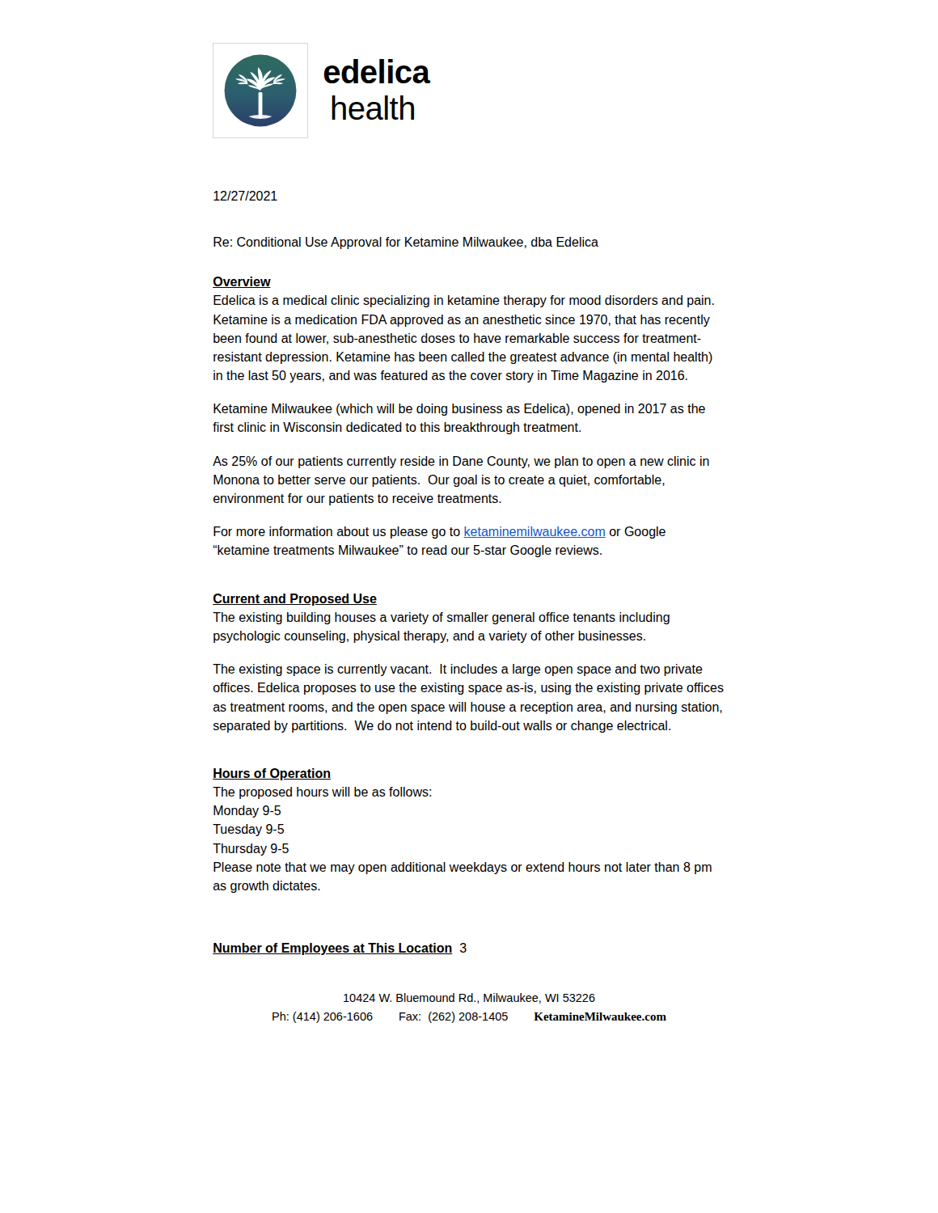edelica health
12/27/2021
Re: Conditional Use Approval for Ketamine Milwaukee, dba Edelica
Overview
Edelica is a medical clinic specializing in ketamine therapy for mood disorders and pain. Ketamine is a medication FDA approved as an anesthetic since 1970, that has recently been found at lower, sub-anesthetic doses to have remarkable success for treatment-resistant depression. Ketamine has been called the greatest advance (in mental health) in the last 50 years, and was featured as the cover story in Time Magazine in 2016.
Ketamine Milwaukee (which will be doing business as Edelica), opened in 2017 as the first clinic in Wisconsin dedicated to this breakthrough treatment.
As 25% of our patients currently reside in Dane County, we plan to open a new clinic in Monona to better serve our patients. Our goal is to create a quiet, comfortable, environment for our patients to receive treatments.
For more information about us please go to ketaminemilwaukee.com or Google “ketamine treatments Milwaukee” to read our 5-star Google reviews.
Current and Proposed Use
The existing building houses a variety of smaller general office tenants including psychologic counseling, physical therapy, and a variety of other businesses.
The existing space is currently vacant. It includes a large open space and two private offices. Edelica proposes to use the existing space as-is, using the existing private offices as treatment rooms, and the open space will house a reception area, and nursing station, separated by partitions. We do not intend to build-out walls or change electrical.
Hours of Operation
The proposed hours will be as follows:
Monday 9-5
Tuesday 9-5
Thursday 9-5
Please note that we may open additional weekdays or extend hours not later than 8 pm as growth dictates.
Number of Employees at This Location
3
10424 W. Bluemound Rd., Milwaukee, WI 53226
Ph: (414) 206-1606 Fax: (262) 208-1405 KetamineMilwaukee.com